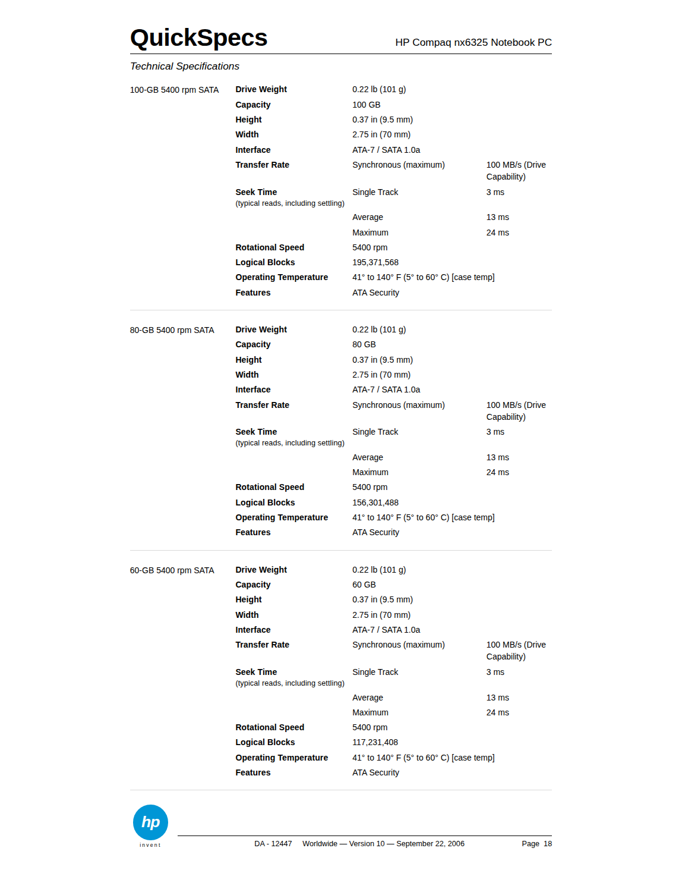QuickSpecs
HP Compaq nx6325 Notebook PC
Technical Specifications
100-GB 5400 rpm SATA
| Drive Weight | 0.22 lb (101 g) | |
| Capacity | 100 GB | |
| Height | 0.37 in (9.5 mm) | |
| Width | 2.75 in (70 mm) | |
| Interface | ATA-7 / SATA 1.0a | |
| Transfer Rate | Synchronous (maximum) | 100 MB/s (Drive Capability) |
| Seek Time (typical reads, including settling) | Single Track | 3 ms |
| | Average | 13 ms |
| | Maximum | 24 ms |
| Rotational Speed | 5400 rpm | |
| Logical Blocks | 195,371,568 | |
| Operating Temperature | 41° to 140° F (5° to 60° C) [case temp] |
| Features | ATA Security | |
80-GB 5400 rpm SATA
| Drive Weight | 0.22 lb (101 g) | |
| Capacity | 80 GB | |
| Height | 0.37 in (9.5 mm) | |
| Width | 2.75 in (70 mm) | |
| Interface | ATA-7 / SATA 1.0a | |
| Transfer Rate | Synchronous (maximum) | 100 MB/s (Drive Capability) |
| Seek Time (typical reads, including settling) | Single Track | 3 ms |
| | Average | 13 ms |
| | Maximum | 24 ms |
| Rotational Speed | 5400 rpm | |
| Logical Blocks | 156,301,488 | |
| Operating Temperature | 41° to 140° F (5° to 60° C) [case temp] |
| Features | ATA Security | |
60-GB 5400 rpm SATA
| Drive Weight | 0.22 lb (101 g) | |
| Capacity | 60 GB | |
| Height | 0.37 in (9.5 mm) | |
| Width | 2.75 in (70 mm) | |
| Interface | ATA-7 / SATA 1.0a | |
| Transfer Rate | Synchronous (maximum) | 100 MB/s (Drive Capability) |
| Seek Time (typical reads, including settling) | Single Track | 3 ms |
| | Average | 13 ms |
| | Maximum | 24 ms |
| Rotational Speed | 5400 rpm | |
| Logical Blocks | 117,231,408 | |
| Operating Temperature | 41° to 140° F (5° to 60° C) [case temp] |
| Features | ATA Security | |
hp
invent
DA - 12447 Worldwide — Version 10 — September 22, 2006 Page 18